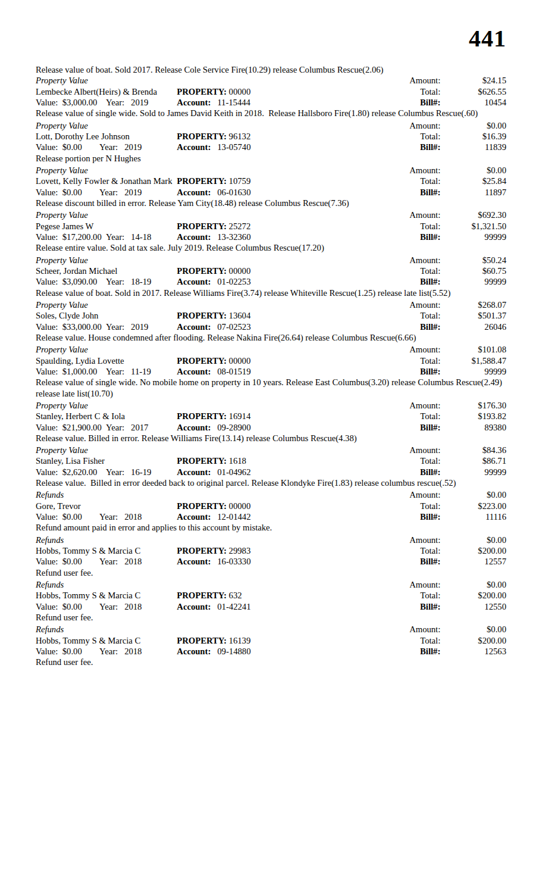441
Release value of boat. Sold 2017. Release Cole Service Fire(10.29) release Columbus Rescue(2.06)
| Property Value | | | Amount: | $24.15 |
| Lembecke Albert(Heirs) & Brenda | PROPERTY: 00000 | | Total: | $626.55 |
| Value: $3,000.00 Year: 2019 | Account: 11-15444 | | Bill#: | 10454 |
Release value of single wide. Sold to James David Keith in 2018. Release Hallsboro Fire(1.80) release Columbus Rescue(.60)
| Property Value | | | Amount: | $0.00 |
| Lott, Dorothy Lee Johnson | PROPERTY: 96132 | | Total: | $16.39 |
| Value: $0.00 Year: 2019 | Account: 13-05740 | | Bill#: | 11839 |
Release portion per N Hughes
| Property Value | | | Amount: | $0.00 |
| Lovett, Kelly Fowler & Jonathan Mark | PROPERTY: 10759 | | Total: | $25.84 |
| Value: $0.00 Year: 2019 | Account: 06-01630 | | Bill#: | 11897 |
Release discount billed in error. Release Yam City(18.48) release Columbus Rescue(7.36)
| Property Value | | | Amount: | $692.30 |
| Pegese James W | PROPERTY: 25272 | | Total: | $1,321.50 |
| Value: $17,200.00 Year: 14-18 | Account: 13-32360 | | Bill#: | 99999 |
Release entire value. Sold at tax sale. July 2019. Release Columbus Rescue(17.20)
| Property Value | | | Amount: | $50.24 |
| Scheer, Jordan Michael | PROPERTY: 00000 | | Total: | $60.75 |
| Value: $3,090.00 Year: 18-19 | Account: 01-02253 | | Bill#: | 99999 |
Release value of boat. Sold in 2017. Release Williams Fire(3.74) release Whiteville Rescue(1.25) release late list(5.52)
| Property Value | | | Amount: | $268.07 |
| Soles, Clyde John | PROPERTY: 13604 | | Total: | $501.37 |
| Value: $33,000.00 Year: 2019 | Account: 07-02523 | | Bill#: | 26046 |
Release value. House condemned after flooding. Release Nakina Fire(26.64) release Columbus Rescue(6.66)
| Property Value | | | Amount: | $101.08 |
| Spaulding, Lydia Lovette | PROPERTY: 00000 | | Total: | $1,588.47 |
| Value: $1,000.00 Year: 11-19 | Account: 08-01519 | | Bill#: | 99999 |
Release value of single wide. No mobile home on property in 10 years. Release East Columbus(3.20) release Columbus Rescue(2.49) release late list(10.70)
| Property Value | | | Amount: | $176.30 |
| Stanley, Herbert C & Iola | PROPERTY: 16914 | | Total: | $193.82 |
| Value: $21,900.00 Year: 2017 | Account: 09-28900 | | Bill#: | 89380 |
Release value. Billed in error. Release Williams Fire(13.14) release Columbus Rescue(4.38)
| Property Value | | | Amount: | $84.36 |
| Stanley, Lisa Fisher | PROPERTY: 1618 | | Total: | $86.71 |
| Value: $2,620.00 Year: 16-19 | Account: 01-04962 | | Bill#: | 99999 |
Release value. Billed in error deeded back to original parcel. Release Klondyke Fire(1.83) release columbus rescue(.52)
| Refunds | | | Amount: | $0.00 |
| Gore, Trevor | PROPERTY: 00000 | | Total: | $223.00 |
| Value: $0.00 Year: 2018 | Account: 12-01442 | | Bill#: | 11116 |
Refund amount paid in error and applies to this account by mistake.
| Refunds | | | Amount: | $0.00 |
| Hobbs, Tommy S & Marcia C | PROPERTY: 29983 | | Total: | $200.00 |
| Value: $0.00 Year: 2018 | Account: 16-03330 | | Bill#: | 12557 |
Refund user fee.
| Refunds | | | Amount: | $0.00 |
| Hobbs, Tommy S & Marcia C | PROPERTY: 632 | | Total: | $200.00 |
| Value: $0.00 Year: 2018 | Account: 01-42241 | | Bill#: | 12550 |
Refund user fee.
| Refunds | | | Amount: | $0.00 |
| Hobbs, Tommy S & Marcia C | PROPERTY: 16139 | | Total: | $200.00 |
| Value: $0.00 Year: 2018 | Account: 09-14880 | | Bill#: | 12563 |
Refund user fee.